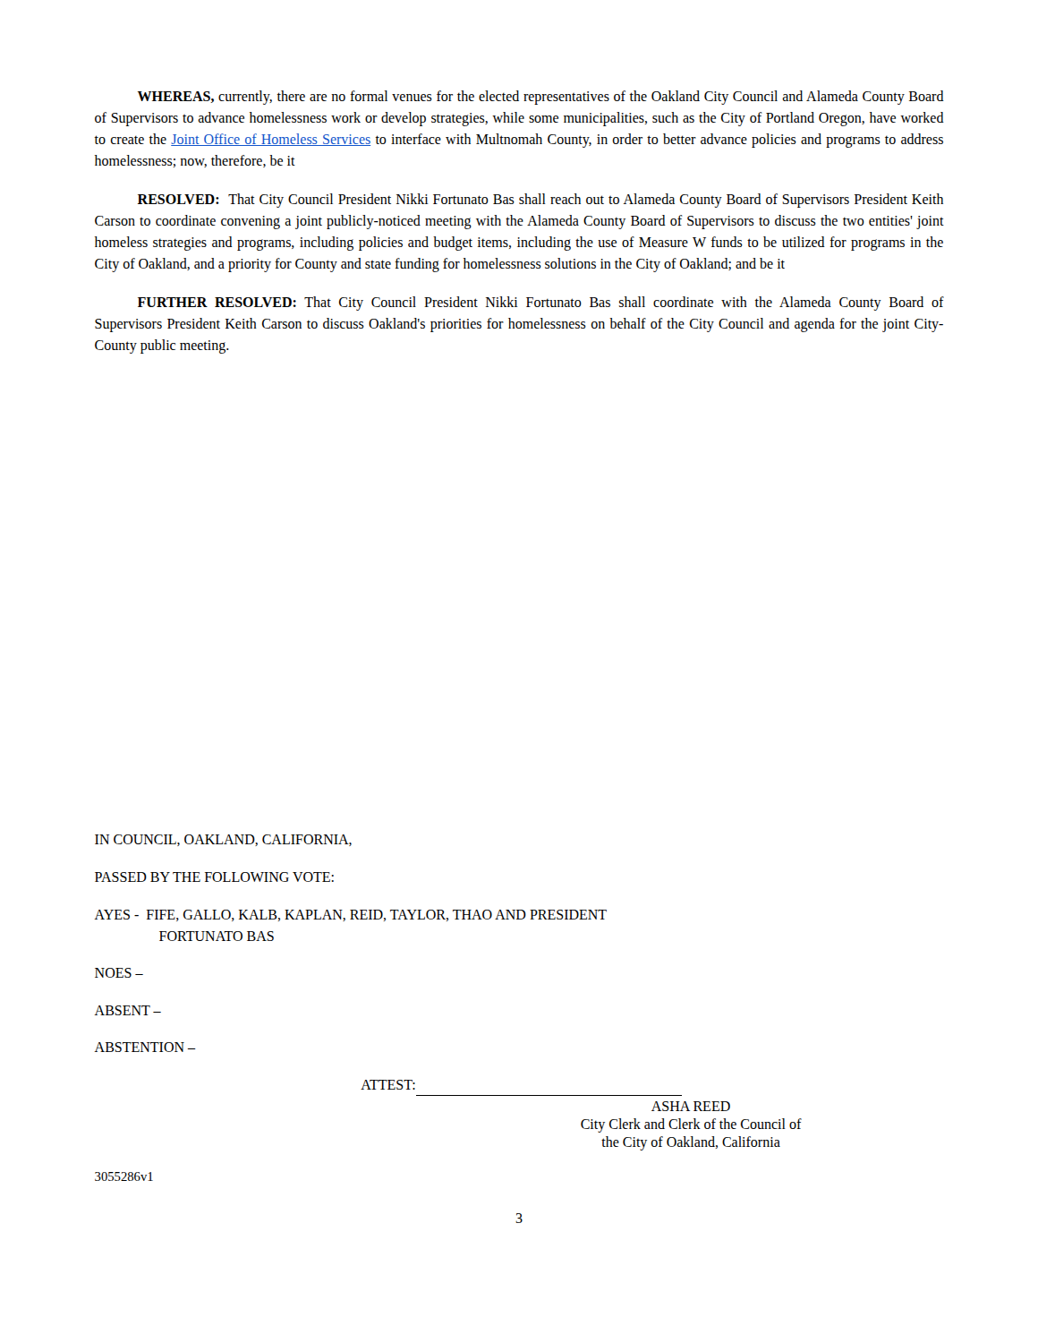WHEREAS, currently, there are no formal venues for the elected representatives of the Oakland City Council and Alameda County Board of Supervisors to advance homelessness work or develop strategies, while some municipalities, such as the City of Portland Oregon, have worked to create the Joint Office of Homeless Services to interface with Multnomah County, in order to better advance policies and programs to address homelessness; now, therefore, be it
RESOLVED: That City Council President Nikki Fortunato Bas shall reach out to Alameda County Board of Supervisors President Keith Carson to coordinate convening a joint publicly-noticed meeting with the Alameda County Board of Supervisors to discuss the two entities' joint homeless strategies and programs, including policies and budget items, including the use of Measure W funds to be utilized for programs in the City of Oakland, and a priority for County and state funding for homelessness solutions in the City of Oakland; and be it
FURTHER RESOLVED: That City Council President Nikki Fortunato Bas shall coordinate with the Alameda County Board of Supervisors President Keith Carson to discuss Oakland's priorities for homelessness on behalf of the City Council and agenda for the joint City-County public meeting.
IN COUNCIL, OAKLAND, CALIFORNIA,
PASSED BY THE FOLLOWING VOTE:
AYES - FIFE, GALLO, KALB, KAPLAN, REID, TAYLOR, THAO AND PRESIDENT FORTUNATO BAS
NOES –
ABSENT –
ABSTENTION –
ATTEST:
ASHA REED
City Clerk and Clerk of the Council of
the City of Oakland, California
3055286v1
3